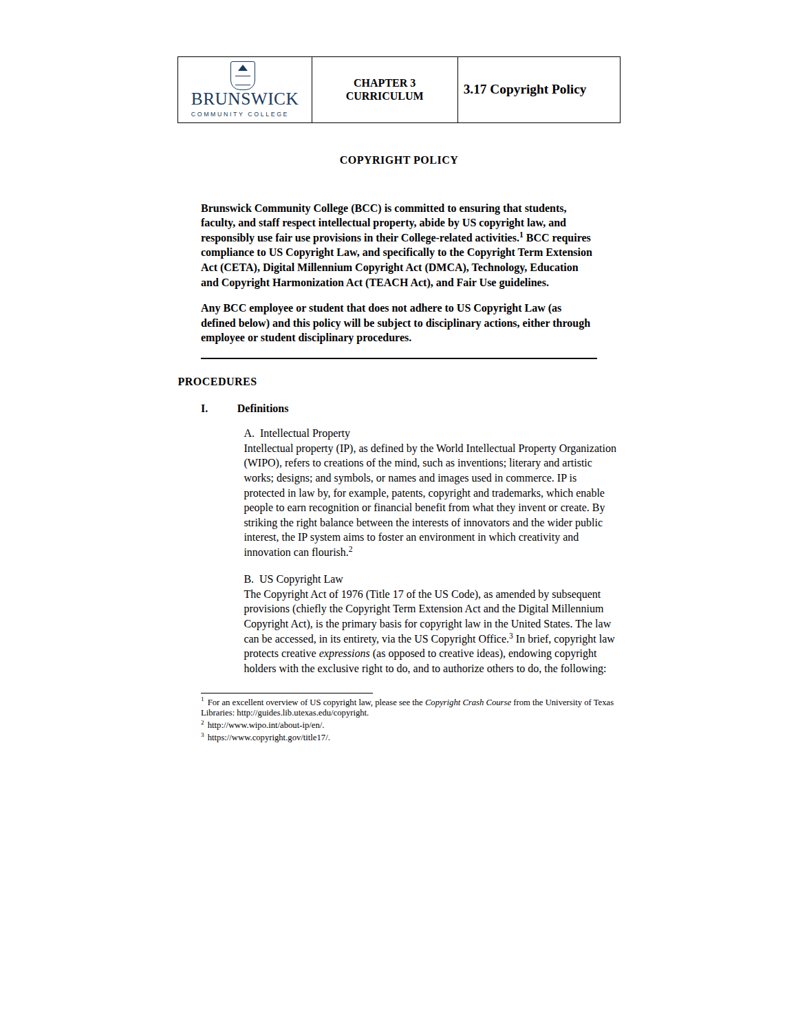| BRUNSWICK COMMUNITY COLLEGE | CHAPTER 3 CURRICULUM | 3.17 Copyright Policy |
COPYRIGHT POLICY
Brunswick Community College (BCC) is committed to ensuring that students, faculty, and staff respect intellectual property, abide by US copyright law, and responsibly use fair use provisions in their College-related activities.1 BCC requires compliance to US Copyright Law, and specifically to the Copyright Term Extension Act (CETA), Digital Millennium Copyright Act (DMCA), Technology, Education and Copyright Harmonization Act (TEACH Act), and Fair Use guidelines.
Any BCC employee or student that does not adhere to US Copyright Law (as defined below) and this policy will be subject to disciplinary actions, either through employee or student disciplinary procedures.
PROCEDURES
I. Definitions
A. Intellectual Property
Intellectual property (IP), as defined by the World Intellectual Property Organization (WIPO), refers to creations of the mind, such as inventions; literary and artistic works; designs; and symbols, or names and images used in commerce. IP is protected in law by, for example, patents, copyright and trademarks, which enable people to earn recognition or financial benefit from what they invent or create. By striking the right balance between the interests of innovators and the wider public interest, the IP system aims to foster an environment in which creativity and innovation can flourish.2
B. US Copyright Law
The Copyright Act of 1976 (Title 17 of the US Code), as amended by subsequent provisions (chiefly the Copyright Term Extension Act and the Digital Millennium Copyright Act), is the primary basis for copyright law in the United States. The law can be accessed, in its entirety, via the US Copyright Office.3 In brief, copyright law protects creative expressions (as opposed to creative ideas), endowing copyright holders with the exclusive right to do, and to authorize others to do, the following:
1 For an excellent overview of US copyright law, please see the Copyright Crash Course from the University of Texas Libraries: http://guides.lib.utexas.edu/copyright.
2 http://www.wipo.int/about-ip/en/.
3 https://www.copyright.gov/title17/.